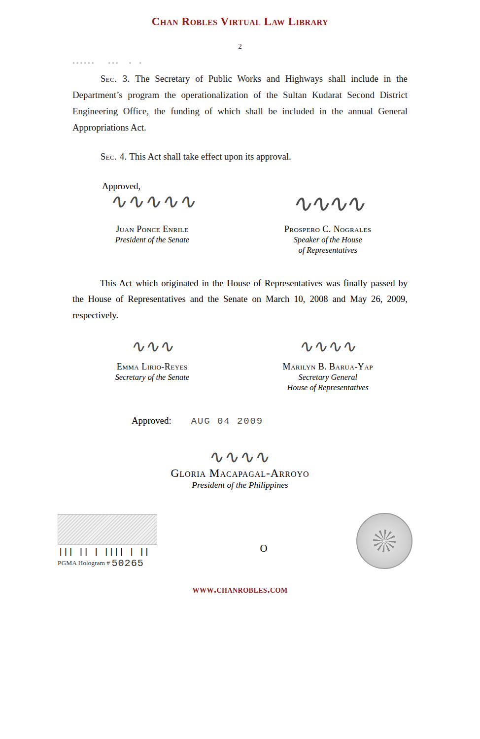Chan Robles Virtual Law Library
2
•••••• ••• • •
Sec. 3. The Secretary of Public Works and Highways shall include in the Department’s program the operationalization of the Sultan Kudarat Second District Engineering Office, the funding of which shall be included in the annual General Appropriations Act.
Sec. 4. This Act shall take effect upon its approval.
Approved,
∿∿∿∿∿
Juan Ponce Enrile
President of the Senate
∿∿∿∿
Prospero C. Nograles
Speaker of the House
of Representatives
This Act which originated in the House of Representatives was finally passed by the House of Representatives and the Senate on March 10, 2008 and May 26, 2009, respectively.
∿∿∿
Emma Lirio-Reyes
Secretary of the Senate
∿∿∿∿
Marilyn B. Barua-Yap
Secretary General
House of Representatives
Approved:AUG 04 2009
∿∿∿∿
Gloria Macapagal-Arroyo
President of the Philippines
||| || | |||| | || ||| | |||| || |
PGMA Hologram # 50265
O
www.chanrobles.com